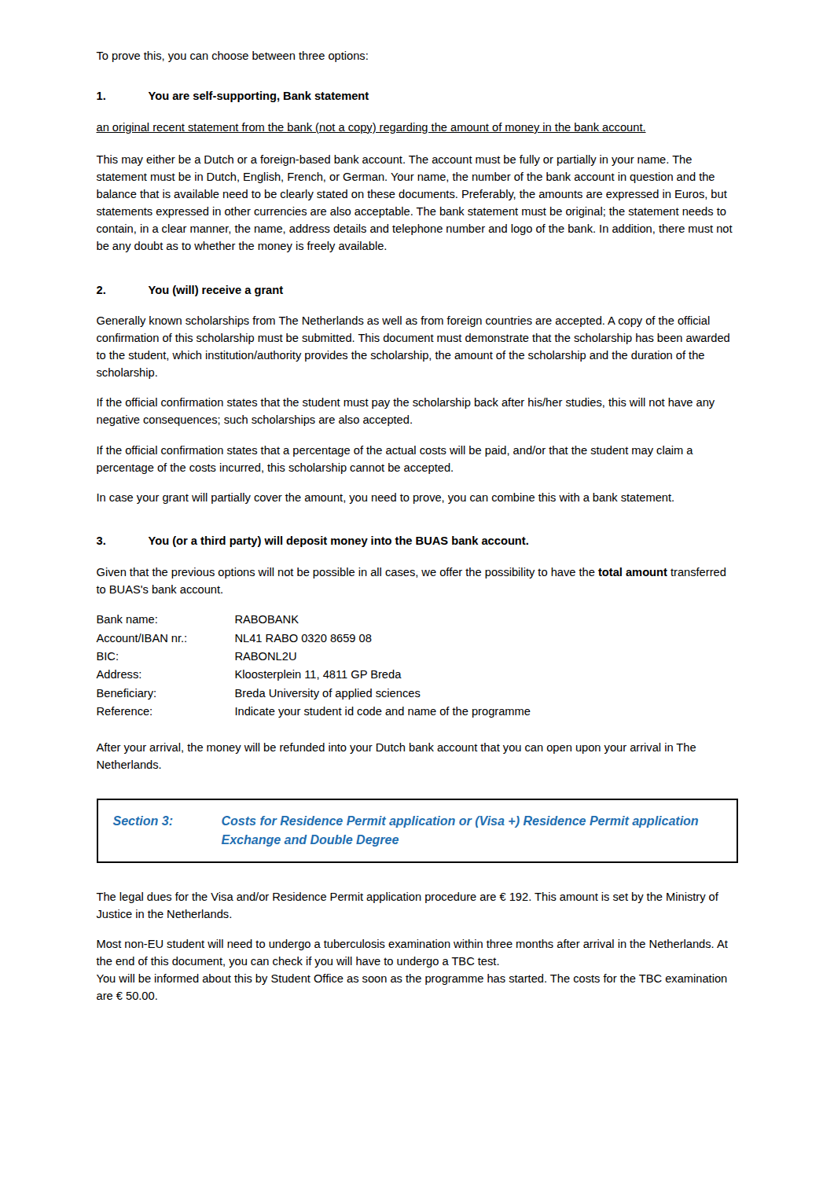To prove this, you can choose between three options:
1. You are self-supporting, Bank statement
an original recent statement from the bank (not a copy) regarding the amount of money in the bank account.
This may either be a Dutch or a foreign-based bank account. The account must be fully or partially in your name. The statement must be in Dutch, English, French, or German. Your name, the number of the bank account in question and the balance that is available need to be clearly stated on these documents. Preferably, the amounts are expressed in Euros, but statements expressed in other currencies are also acceptable. The bank statement must be original; the statement needs to contain, in a clear manner, the name, address details and telephone number and logo of the bank. In addition, there must not be any doubt as to whether the money is freely available.
2. You (will) receive a grant
Generally known scholarships from The Netherlands as well as from foreign countries are accepted. A copy of the official confirmation of this scholarship must be submitted. This document must demonstrate that the scholarship has been awarded to the student, which institution/authority provides the scholarship, the amount of the scholarship and the duration of the scholarship.
If the official confirmation states that the student must pay the scholarship back after his/her studies, this will not have any negative consequences; such scholarships are also accepted.
If the official confirmation states that a percentage of the actual costs will be paid, and/or that the student may claim a percentage of the costs incurred, this scholarship cannot be accepted.
In case your grant will partially cover the amount, you need to prove, you can combine this with a bank statement.
3. You (or a third party) will deposit money into the BUAS bank account.
Given that the previous options will not be possible in all cases, we offer the possibility to have the total amount transferred to BUAS's bank account.
| Bank name: | RABOBANK |
| Account/IBAN nr.: | NL41 RABO 0320 8659 08 |
| BIC: | RABONL2U |
| Address: | Kloosterplein 11, 4811 GP Breda |
| Beneficiary: | Breda University of applied sciences |
| Reference: | Indicate your student id code and name of the programme |
After your arrival, the money will be refunded into your Dutch bank account that you can open upon your arrival in The Netherlands.
| Section 3: | Costs for Residence Permit application or (Visa +) Residence Permit application Exchange and Double Degree |
The legal dues for the Visa and/or Residence Permit application procedure are € 192. This amount is set by the Ministry of Justice in the Netherlands.
Most non-EU student will need to undergo a tuberculosis examination within three months after arrival in the Netherlands. At the end of this document, you can check if you will have to undergo a TBC test.
You will be informed about this by Student Office as soon as the programme has started. The costs for the TBC examination are € 50.00.